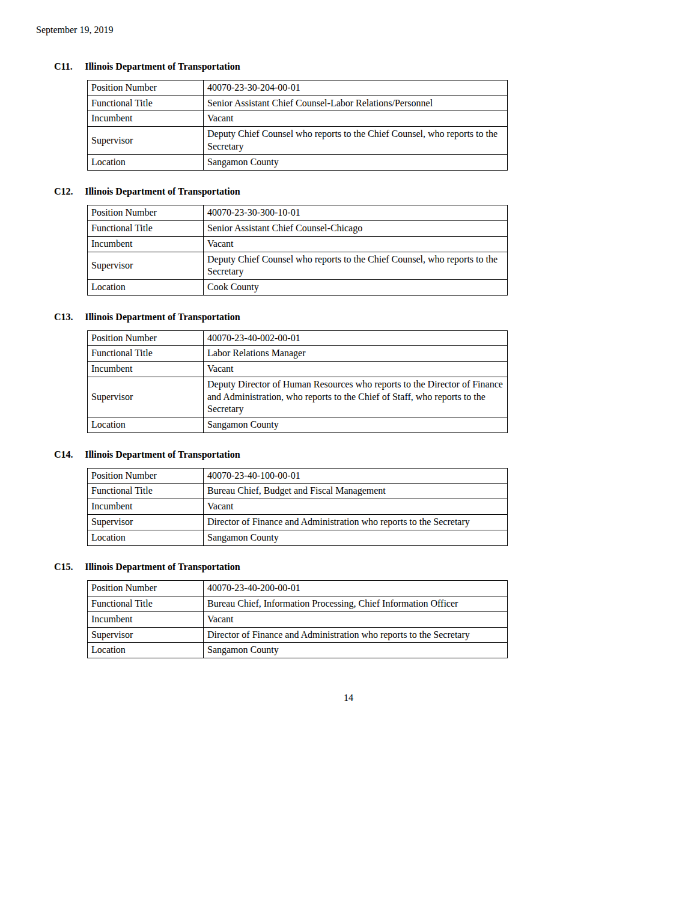September 19, 2019
C11. Illinois Department of Transportation
| Position Number | 40070-23-30-204-00-01 |
| Functional Title | Senior Assistant Chief Counsel-Labor Relations/Personnel |
| Incumbent | Vacant |
| Supervisor | Deputy Chief Counsel who reports to the Chief Counsel, who reports to the Secretary |
| Location | Sangamon County |
C12. Illinois Department of Transportation
| Position Number | 40070-23-30-300-10-01 |
| Functional Title | Senior Assistant Chief Counsel-Chicago |
| Incumbent | Vacant |
| Supervisor | Deputy Chief Counsel who reports to the Chief Counsel, who reports to the Secretary |
| Location | Cook County |
C13. Illinois Department of Transportation
| Position Number | 40070-23-40-002-00-01 |
| Functional Title | Labor Relations Manager |
| Incumbent | Vacant |
| Supervisor | Deputy Director of Human Resources who reports to the Director of Finance and Administration, who reports to the Chief of Staff, who reports to the Secretary |
| Location | Sangamon County |
C14. Illinois Department of Transportation
| Position Number | 40070-23-40-100-00-01 |
| Functional Title | Bureau Chief, Budget and Fiscal Management |
| Incumbent | Vacant |
| Supervisor | Director of Finance and Administration who reports to the Secretary |
| Location | Sangamon County |
C15. Illinois Department of Transportation
| Position Number | 40070-23-40-200-00-01 |
| Functional Title | Bureau Chief, Information Processing, Chief Information Officer |
| Incumbent | Vacant |
| Supervisor | Director of Finance and Administration who reports to the Secretary |
| Location | Sangamon County |
14